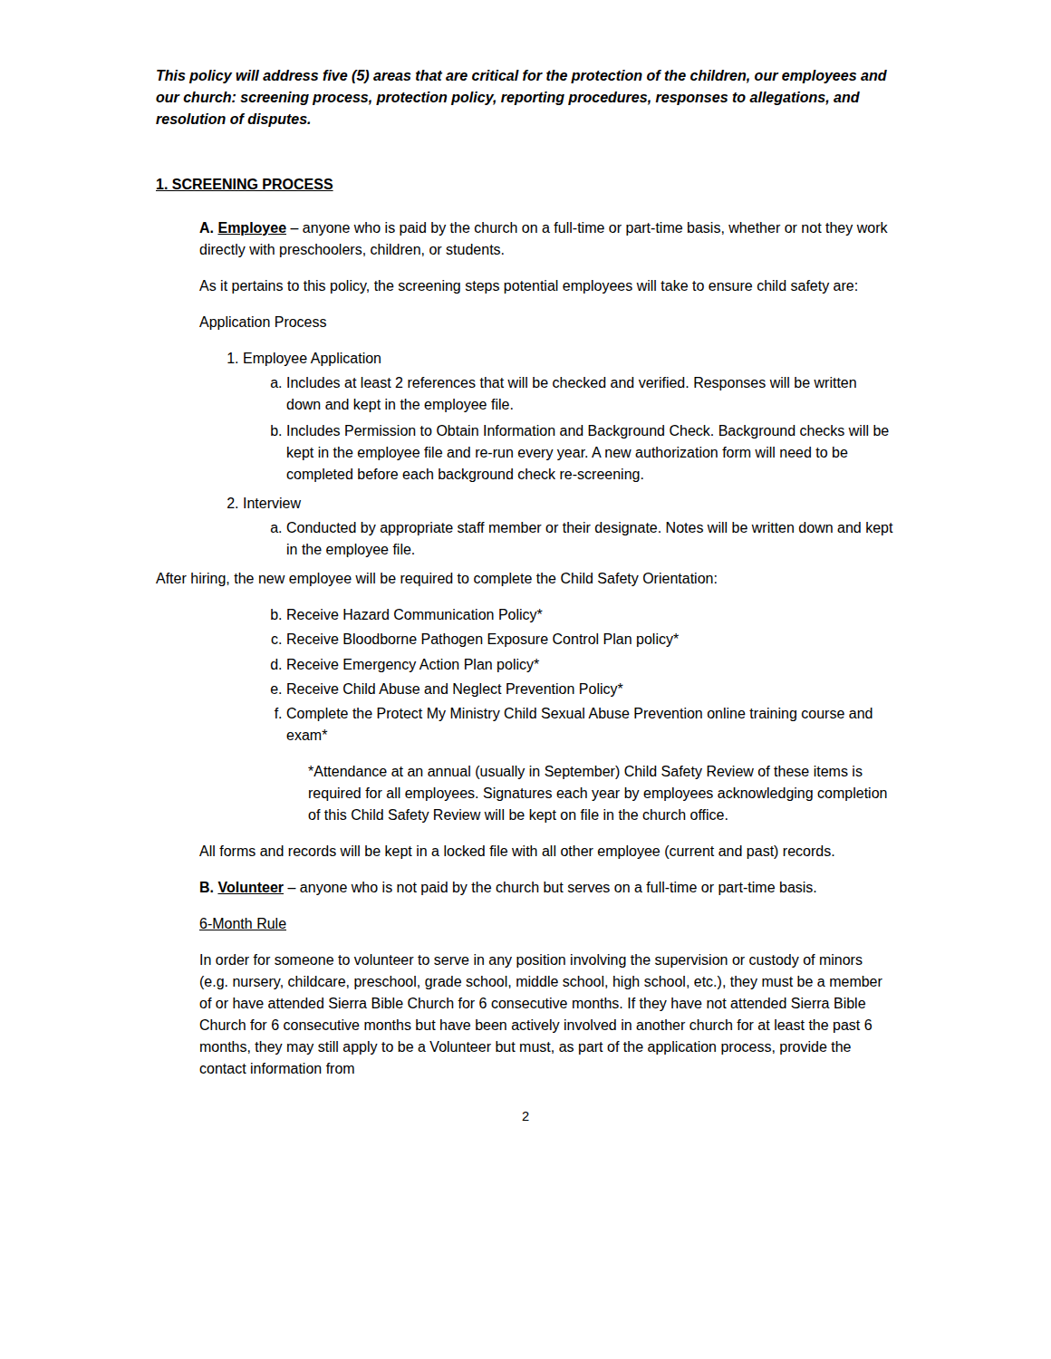This policy will address five (5) areas that are critical for the protection of the children, our employees and our church: screening process, protection policy, reporting procedures, responses to allegations, and resolution of disputes.
1. SCREENING PROCESS
A. Employee – anyone who is paid by the church on a full-time or part-time basis, whether or not they work directly with preschoolers, children, or students.
As it pertains to this policy, the screening steps potential employees will take to ensure child safety are:
Application Process
Employee Application
Includes at least 2 references that will be checked and verified. Responses will be written down and kept in the employee file.
Includes Permission to Obtain Information and Background Check. Background checks will be kept in the employee file and re-run every year. A new authorization form will need to be completed before each background check re-screening.
Interview
Conducted by appropriate staff member or their designate. Notes will be written down and kept in the employee file.
After hiring, the new employee will be required to complete the Child Safety Orientation:
Receive Hazard Communication Policy*
Receive Bloodborne Pathogen Exposure Control Plan policy*
Receive Emergency Action Plan policy*
Receive Child Abuse and Neglect Prevention Policy*
Complete the Protect My Ministry Child Sexual Abuse Prevention online training course and exam*
*Attendance at an annual (usually in September) Child Safety Review of these items is required for all employees. Signatures each year by employees acknowledging completion of this Child Safety Review will be kept on file in the church office.
All forms and records will be kept in a locked file with all other employee (current and past) records.
B. Volunteer – anyone who is not paid by the church but serves on a full-time or part-time basis.
6-Month Rule
In order for someone to volunteer to serve in any position involving the supervision or custody of minors (e.g. nursery, childcare, preschool, grade school, middle school, high school, etc.), they must be a member of or have attended Sierra Bible Church for 6 consecutive months. If they have not attended Sierra Bible Church for 6 consecutive months but have been actively involved in another church for at least the past 6 months, they may still apply to be a Volunteer but must, as part of the application process, provide the contact information from
2